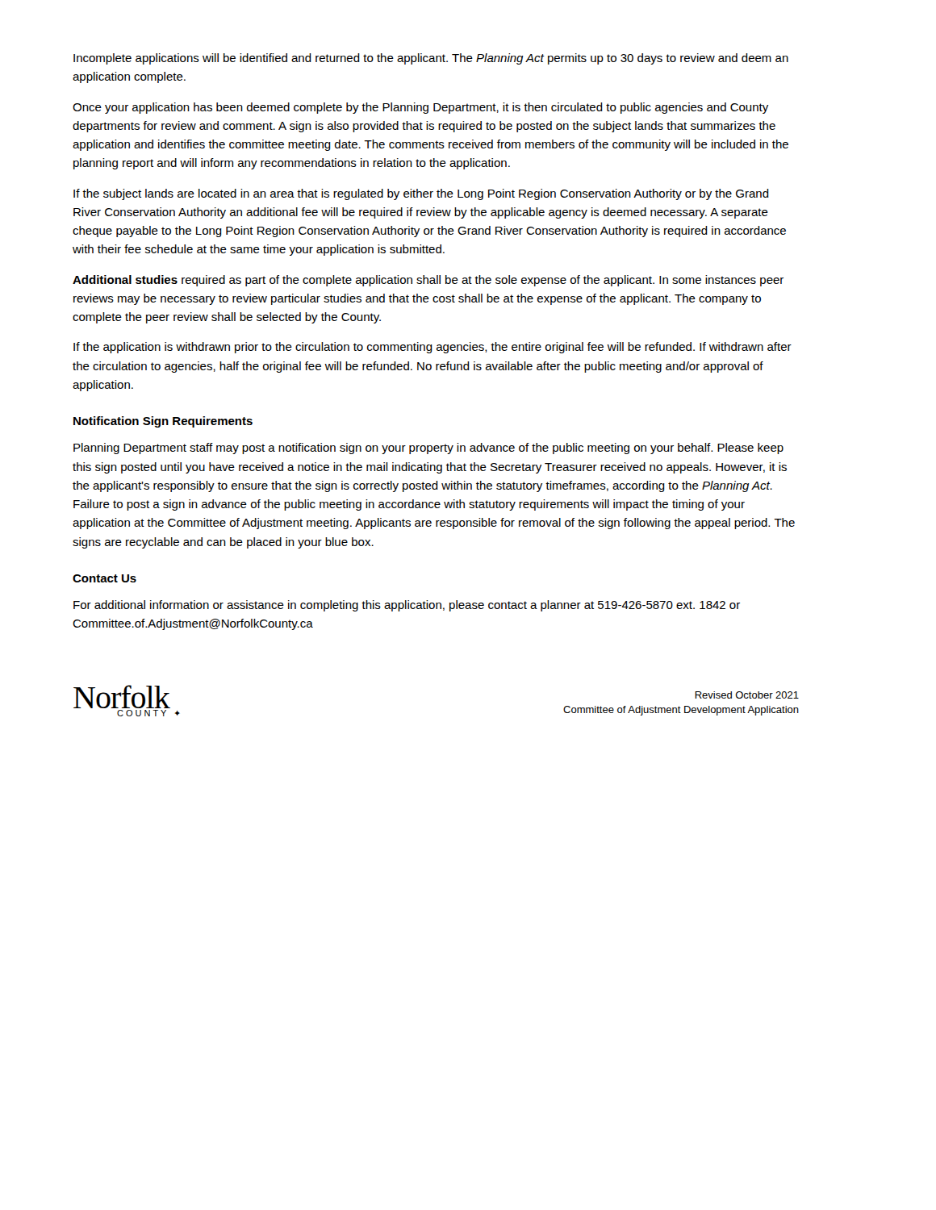Incomplete applications will be identified and returned to the applicant. The Planning Act permits up to 30 days to review and deem an application complete.
Once your application has been deemed complete by the Planning Department, it is then circulated to public agencies and County departments for review and comment. A sign is also provided that is required to be posted on the subject lands that summarizes the application and identifies the committee meeting date. The comments received from members of the community will be included in the planning report and will inform any recommendations in relation to the application.
If the subject lands are located in an area that is regulated by either the Long Point Region Conservation Authority or by the Grand River Conservation Authority an additional fee will be required if review by the applicable agency is deemed necessary. A separate cheque payable to the Long Point Region Conservation Authority or the Grand River Conservation Authority is required in accordance with their fee schedule at the same time your application is submitted.
Additional studies required as part of the complete application shall be at the sole expense of the applicant. In some instances peer reviews may be necessary to review particular studies and that the cost shall be at the expense of the applicant. The company to complete the peer review shall be selected by the County.
If the application is withdrawn prior to the circulation to commenting agencies, the entire original fee will be refunded. If withdrawn after the circulation to agencies, half the original fee will be refunded. No refund is available after the public meeting and/or approval of application.
Notification Sign Requirements
Planning Department staff may post a notification sign on your property in advance of the public meeting on your behalf. Please keep this sign posted until you have received a notice in the mail indicating that the Secretary Treasurer received no appeals. However, it is the applicant's responsibly to ensure that the sign is correctly posted within the statutory timeframes, according to the Planning Act. Failure to post a sign in advance of the public meeting in accordance with statutory requirements will impact the timing of your application at the Committee of Adjustment meeting. Applicants are responsible for removal of the sign following the appeal period. The signs are recyclable and can be placed in your blue box.
Contact Us
For additional information or assistance in completing this application, please contact a planner at 519-426-5870 ext. 1842 or Committee.of.Adjustment@NorfolkCounty.ca
Norfolk COUNTY ✦
Revised October 2021
Committee of Adjustment Development Application